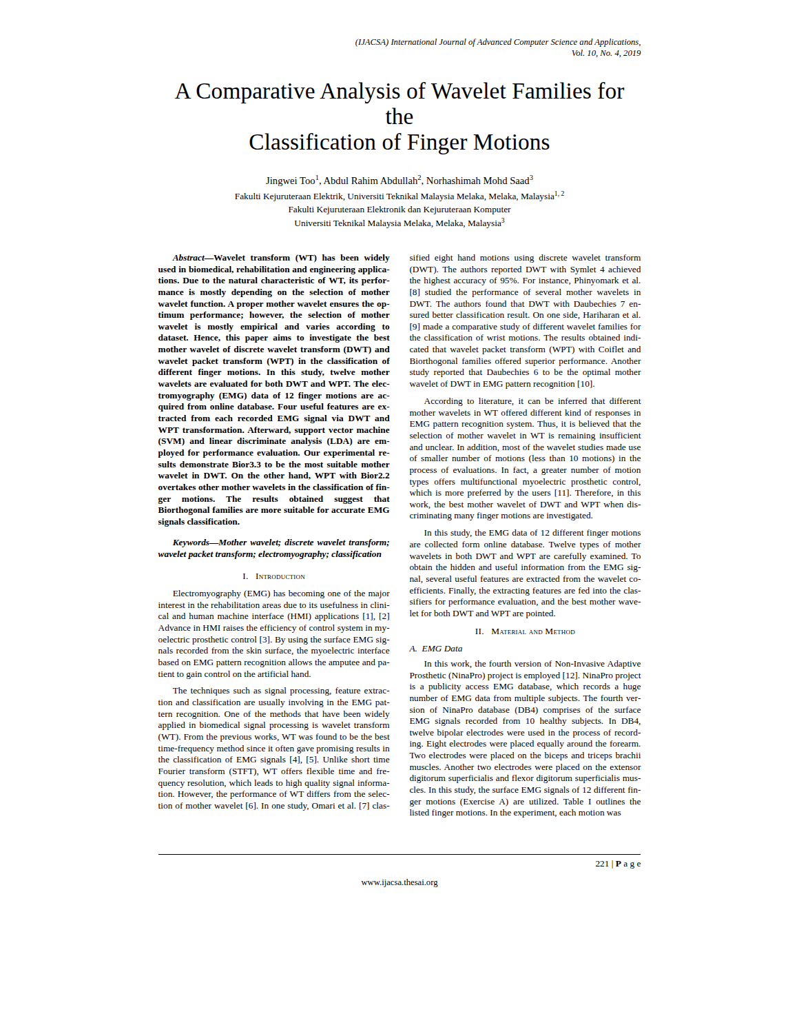(IJACSA) International Journal of Advanced Computer Science and Applications,
Vol. 10, No. 4, 2019
A Comparative Analysis of Wavelet Families for the
Classification of Finger Motions
Jingwei Too1, Abdul Rahim Abdullah2, Norhashimah Mohd Saad3
Fakulti Kejuruteraan Elektrik, Universiti Teknikal Malaysia Melaka, Melaka, Malaysia1, 2
Fakulti Kejuruteraan Elektronik dan Kejuruteraan Komputer
Universiti Teknikal Malaysia Melaka, Melaka, Malaysia3
Abstract—Wavelet transform (WT) has been widely used in biomedical, rehabilitation and engineering applications. Due to the natural characteristic of WT, its performance is mostly depending on the selection of mother wavelet function. A proper mother wavelet ensures the optimum performance; however, the selection of mother wavelet is mostly empirical and varies according to dataset. Hence, this paper aims to investigate the best mother wavelet of discrete wavelet transform (DWT) and wavelet packet transform (WPT) in the classification of different finger motions. In this study, twelve mother wavelets are evaluated for both DWT and WPT. The electromyography (EMG) data of 12 finger motions are acquired from online database. Four useful features are extracted from each recorded EMG signal via DWT and WPT transformation. Afterward, support vector machine (SVM) and linear discriminate analysis (LDA) are employed for performance evaluation. Our experimental results demonstrate Bior3.3 to be the most suitable mother wavelet in DWT. On the other hand, WPT with Bior2.2 overtakes other mother wavelets in the classification of finger motions. The results obtained suggest that Biorthogonal families are more suitable for accurate EMG signals classification.
Keywords—Mother wavelet; discrete wavelet transform; wavelet packet transform; electromyography; classification
I. Introduction
Electromyography (EMG) has becoming one of the major interest in the rehabilitation areas due to its usefulness in clinical and human machine interface (HMI) applications [1], [2] Advance in HMI raises the efficiency of control system in myoelectric prosthetic control [3]. By using the surface EMG signals recorded from the skin surface, the myoelectric interface based on EMG pattern recognition allows the amputee and patient to gain control on the artificial hand.
The techniques such as signal processing, feature extraction and classification are usually involving in the EMG pattern recognition. One of the methods that have been widely applied in biomedical signal processing is wavelet transform (WT). From the previous works, WT was found to be the best time-frequency method since it often gave promising results in the classification of EMG signals [4], [5]. Unlike short time Fourier transform (STFT), WT offers flexible time and frequency resolution, which leads to high quality signal information. However, the performance of WT differs from the selection of mother wavelet [6]. In one study, Omari et al. [7] classified eight hand motions using discrete wavelet transform (DWT). The authors reported DWT with Symlet 4 achieved the highest accuracy of 95%. For instance, Phinyomark et al. [8] studied the performance of several mother wavelets in DWT. The authors found that DWT with Daubechies 7 ensured better classification result. On one side, Hariharan et al. [9] made a comparative study of different wavelet families for the classification of wrist motions. The results obtained indicated that wavelet packet transform (WPT) with Coiflet and Biorthogonal families offered superior performance. Another study reported that Daubechies 6 to be the optimal mother wavelet of DWT in EMG pattern recognition [10].
According to literature, it can be inferred that different mother wavelets in WT offered different kind of responses in EMG pattern recognition system. Thus, it is believed that the selection of mother wavelet in WT is remaining insufficient and unclear. In addition, most of the wavelet studies made use of smaller number of motions (less than 10 motions) in the process of evaluations. In fact, a greater number of motion types offers multifunctional myoelectric prosthetic control, which is more preferred by the users [11]. Therefore, in this work, the best mother wavelet of DWT and WPT when discriminating many finger motions are investigated.
In this study, the EMG data of 12 different finger motions are collected form online database. Twelve types of mother wavelets in both DWT and WPT are carefully examined. To obtain the hidden and useful information from the EMG signal, several useful features are extracted from the wavelet coefficients. Finally, the extracting features are fed into the classifiers for performance evaluation, and the best mother wavelet for both DWT and WPT are pointed.
II. Material and Method
A. EMG Data
In this work, the fourth version of Non-Invasive Adaptive Prosthetic (NinaPro) project is employed [12]. NinaPro project is a publicity access EMG database, which records a huge number of EMG data from multiple subjects. The fourth version of NinaPro database (DB4) comprises of the surface EMG signals recorded from 10 healthy subjects. In DB4, twelve bipolar electrodes were used in the process of recording. Eight electrodes were placed equally around the forearm. Two electrodes were placed on the biceps and triceps brachii muscles. Another two electrodes were placed on the extensor digitorum superficialis and flexor digitorum superficialis muscles. In this study, the surface EMG signals of 12 different finger motions (Exercise A) are utilized. Table I outlines the listed finger motions. In the experiment, each motion was
221 | P a g e
www.ijacsa.thesai.org